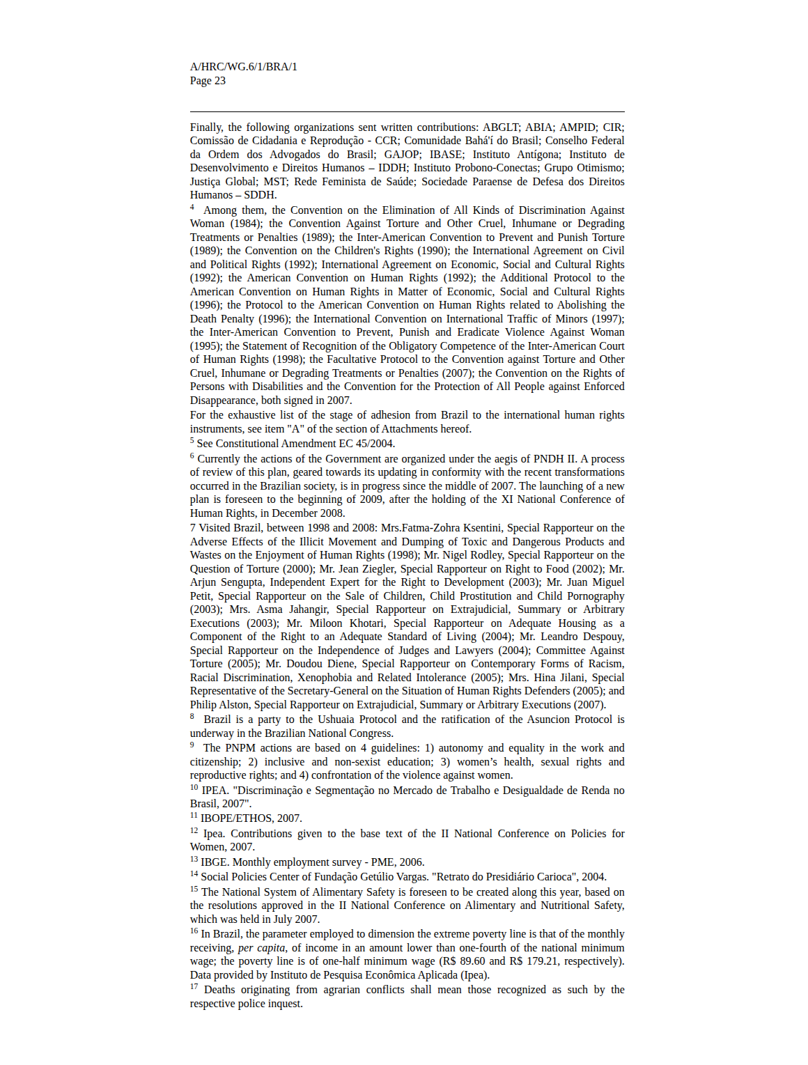A/HRC/WG.6/1/BRA/1
Page 23
Finally, the following organizations sent written contributions: ABGLT; ABIA; AMPID; CIR; Comissão de Cidadania e Reprodução - CCR; Comunidade Bahá'í do Brasil; Conselho Federal da Ordem dos Advogados do Brasil; GAJOP; IBASE; Instituto Antígona; Instituto de Desenvolvimento e Direitos Humanos – IDDH; Instituto Probono-Conectas; Grupo Otimismo; Justiça Global; MST; Rede Feminista de Saúde; Sociedade Paraense de Defesa dos Direitos Humanos – SDDH.
4 Among them, the Convention on the Elimination of All Kinds of Discrimination Against Woman (1984); the Convention Against Torture and Other Cruel, Inhumane or Degrading Treatments or Penalties (1989); the Inter-American Convention to Prevent and Punish Torture (1989); the Convention on the Children's Rights (1990); the International Agreement on Civil and Political Rights (1992); International Agreement on Economic, Social and Cultural Rights (1992); the American Convention on Human Rights (1992); the Additional Protocol to the American Convention on Human Rights in Matter of Economic, Social and Cultural Rights (1996); the Protocol to the American Convention on Human Rights related to Abolishing the Death Penalty (1996); the International Convention on International Traffic of Minors (1997); the Inter-American Convention to Prevent, Punish and Eradicate Violence Against Woman (1995); the Statement of Recognition of the Obligatory Competence of the Inter-American Court of Human Rights (1998); the Facultative Protocol to the Convention against Torture and Other Cruel, Inhumane or Degrading Treatments or Penalties (2007); the Convention on the Rights of Persons with Disabilities and the Convention for the Protection of All People against Enforced Disappearance, both signed in 2007.
For the exhaustive list of the stage of adhesion from Brazil to the international human rights instruments, see item "A" of the section of Attachments hereof.
5 See Constitutional Amendment EC 45/2004.
6 Currently the actions of the Government are organized under the aegis of PNDH II. A process of review of this plan, geared towards its updating in conformity with the recent transformations occurred in the Brazilian society, is in progress since the middle of 2007. The launching of a new plan is foreseen to the beginning of 2009, after the holding of the XI National Conference of Human Rights, in December 2008.
7 Visited Brazil, between 1998 and 2008: Mrs.Fatma-Zohra Ksentini, Special Rapporteur on the Adverse Effects of the Illicit Movement and Dumping of Toxic and Dangerous Products and Wastes on the Enjoyment of Human Rights (1998); Mr. Nigel Rodley, Special Rapporteur on the Question of Torture (2000); Mr. Jean Ziegler, Special Rapporteur on Right to Food (2002); Mr. Arjun Sengupta, Independent Expert for the Right to Development (2003); Mr. Juan Miguel Petit, Special Rapporteur on the Sale of Children, Child Prostitution and Child Pornography (2003); Mrs. Asma Jahangir, Special Rapporteur on Extrajudicial, Summary or Arbitrary Executions (2003); Mr. Miloon Khotari, Special Rapporteur on Adequate Housing as a Component of the Right to an Adequate Standard of Living (2004); Mr. Leandro Despouy, Special Rapporteur on the Independence of Judges and Lawyers (2004); Committee Against Torture (2005); Mr. Doudou Diene, Special Rapporteur on Contemporary Forms of Racism, Racial Discrimination, Xenophobia and Related Intolerance (2005); Mrs. Hina Jilani, Special Representative of the Secretary-General on the Situation of Human Rights Defenders (2005); and Philip Alston, Special Rapporteur on Extrajudicial, Summary or Arbitrary Executions (2007).
8 Brazil is a party to the Ushuaia Protocol and the ratification of the Asuncion Protocol is underway in the Brazilian National Congress.
9 The PNPM actions are based on 4 guidelines: 1) autonomy and equality in the work and citizenship; 2) inclusive and non-sexist education; 3) women’s health, sexual rights and reproductive rights; and 4) confrontation of the violence against women.
10 IPEA. "Discriminação e Segmentação no Mercado de Trabalho e Desigualdade de Renda no Brasil, 2007".
11 IBOPE/ETHOS, 2007.
12 Ipea. Contributions given to the base text of the II National Conference on Policies for Women, 2007.
13 IBGE. Monthly employment survey - PME, 2006.
14 Social Policies Center of Fundação Getúlio Vargas. "Retrato do Presidiário Carioca", 2004.
15 The National System of Alimentary Safety is foreseen to be created along this year, based on the resolutions approved in the II National Conference on Alimentary and Nutritional Safety, which was held in July 2007.
16 In Brazil, the parameter employed to dimension the extreme poverty line is that of the monthly receiving, per capita, of income in an amount lower than one-fourth of the national minimum wage; the poverty line is of one-half minimum wage (R$ 89.60 and R$ 179.21, respectively). Data provided by Instituto de Pesquisa Econômica Aplicada (Ipea).
17 Deaths originating from agrarian conflicts shall mean those recognized as such by the respective police inquest.